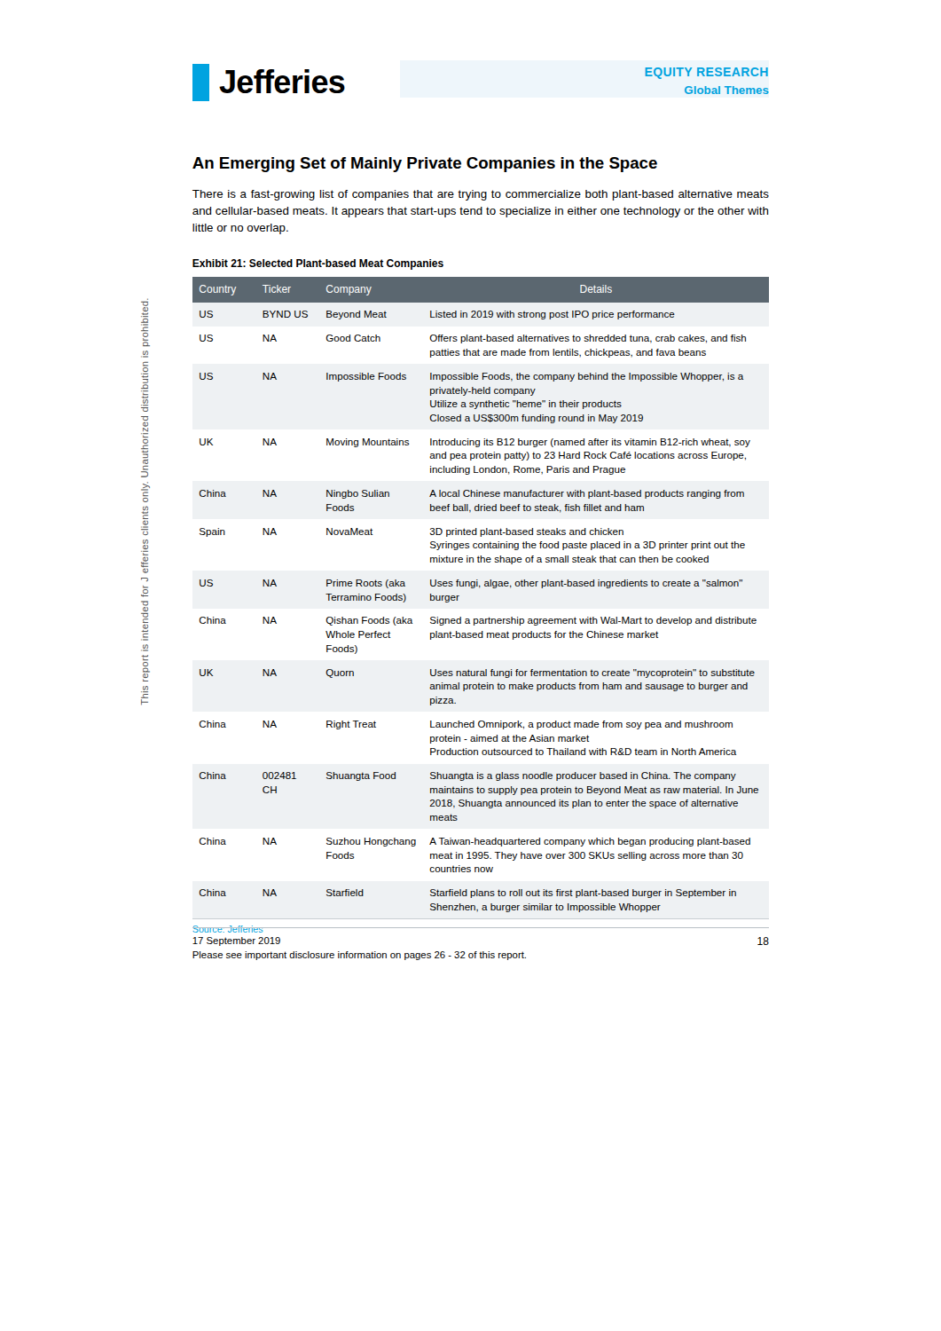This report is intended for J efferies clients only. Unauthorized distribution is prohibited.
Jefferies
EQUITY RESEARCH
Global Themes
An Emerging Set of Mainly Private Companies in the Space
There is a fast-growing list of companies that are trying to commercialize both plant-based alternative meats and cellular-based meats. It appears that start-ups tend to specialize in either one technology or the other with little or no overlap.
Exhibit 21: Selected Plant-based Meat Companies
| Country | Ticker | Company | Details |
| --- | --- | --- | --- |
| US | BYND US | Beyond Meat | Listed in 2019 with strong post IPO price performance |
| US | NA | Good Catch | Offers plant-based alternatives to shredded tuna, crab cakes, and fish patties that are made from lentils, chickpeas, and fava beans |
| US | NA | Impossible Foods | Impossible Foods, the company behind the Impossible Whopper, is a privately-held company Utilize a synthetic "heme" in their products Closed a US$300m funding round in May 2019 |
| UK | NA | Moving Mountains | Introducing its B12 burger (named after its vitamin B12-rich wheat, soy and pea protein patty) to 23 Hard Rock Café locations across Europe, including London, Rome, Paris and Prague |
| China | NA | Ningbo Sulian Foods | A local Chinese manufacturer with plant-based products ranging from beef ball, dried beef to steak, fish fillet and ham |
| Spain | NA | NovaMeat | 3D printed plant-based steaks and chicken Syringes containing the food paste placed in a 3D printer print out the mixture in the shape of a small steak that can then be cooked |
| US | NA | Prime Roots (aka Terramino Foods) | Uses fungi, algae, other plant-based ingredients to create a "salmon" burger |
| China | NA | Qishan Foods (aka Whole Perfect Foods) | Signed a partnership agreement with Wal-Mart to develop and distribute plant-based meat products for the Chinese market |
| UK | NA | Quorn | Uses natural fungi for fermentation to create "mycoprotein" to substitute animal protein to make products from ham and sausage to burger and pizza. |
| China | NA | Right Treat | Launched Omnipork, a product made from soy pea and mushroom protein - aimed at the Asian market Production outsourced to Thailand with R&D team in North America |
| China | 002481 CH | Shuangta Food | Shuangta is a glass noodle producer based in China. The company maintains to supply pea protein to Beyond Meat as raw material. In June 2018, Shuangta announced its plan to enter the space of alternative meats |
| China | NA | Suzhou Hongchang Foods | A Taiwan-headquartered company which began producing plant-based meat in 1995. They have over 300 SKUs selling across more than 30 countries now |
| China | NA | Starfield | Starfield plans to roll out its first plant-based burger in September in Shenzhen, a burger similar to Impossible Whopper |
Source: Jefferies
17 September 2019
Please see important disclosure information on pages 26 - 32 of this report.
18